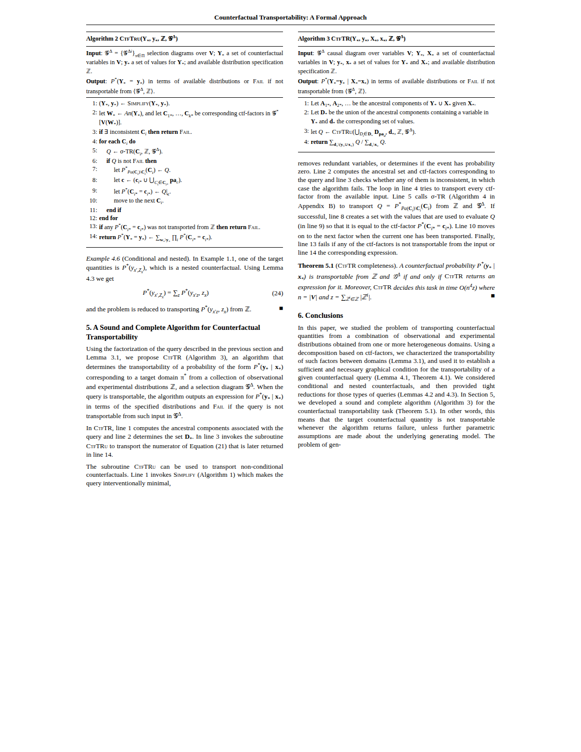Counterfactual Transportability: A Formal Approach
Algorithm 2 CtfTru(Y*, y*, ℤ, 𝒢Δ)
Input: 𝒢Δ = {𝒢Δi}π∈Π selection diagrams over V; Y* a set of counterfactual variables in V; y* a set of values for Y*; and available distribution specification ℤ.
Output: P*(Y* = y*) in terms of available distributions or Fail if not transportable from ⟨𝒢Δ, ℤ⟩.
(Y*, y*) ← Simplify(Y*, y*).
let W* ← An(Y*), and let C1*, …, Ck* be corresponding ctf-factors in 𝒢*[V(W*)].
if ∃ inconsistent Ci then return Fail.
for each Ci do
Q ← σ-TR(Ci, ℤ, 𝒢Δ).
if Q is not Fail then
let P*Pa(Ci)\Ci(Ci) ← Q.
let c ← (ci* ∪ ⋃Ct∈Ci* pac).
let P*(Ci* = ci*) ← Q|c.
move to the next Ci.
end if
end for
if any P*(Ci* = ci*) was not transported from ℤ then return Fail.
return P*(Y* = y*) ← ∑w*\y* ∏i P*(Ci* = ci*).
Example 4.6 (Conditional and nested). In Example 1.1, one of the target quantities is P*(yx′,Zx), which is a nested counterfactual. Using Lemma 4.3 we get
P*(yx′,Zx) = ∑z P*(yx′z, zx)
(24)
and the problem is reduced to transporting P*(yx′z, zx) from ℤ. ■
5. A Sound and Complete Algorithm for Counterfactual Transportability
Using the factorization of the query described in the previous section and Lemma 3.1, we propose CtfTR (Algorithm 3), an algorithm that determines the transportability of a probability of the form P*(y* | x*) corresponding to a target domain π* from a collection of observational and experimental distributions ℤ, and a selection diagram 𝒢Δ. When the query is transportable, the algorithm outputs an expression for P*(y* | x*) in terms of the specified distributions and Fail if the query is not transportable from such input in 𝒢Δ.
In CtfTR, line 1 computes the ancestral components associated with the query and line 2 determines the set D*. In line 3 invokes the subroutine CtfTRu to transport the numerator of Equation (21) that is later returned in line 14.
The subroutine CtfTRu can be used to transport non-conditional counterfactuals. Line 1 invokes Simplify (Algorithm 1) which makes the query interventionally minimal,
Algorithm 3 CtfTR(Y*, y*, X*, x*, ℤ, 𝒢Δ)
Input: 𝒢Δ causal diagram over variables V; Y*, X* a set of counterfactual variables in V; y*, x* a set of values for Y* and X*; and available distribution specification ℤ.
Output: P*(Y*=y* | X*=x*) in terms of available distributions or Fail if not transportable from ⟨𝒢Δ, ℤ⟩.
Let A1*, A2*, … be the ancestral components of Y* ∪ X* given X*.
Let D* be the union of the ancestral components containing a variable in Y* and d* the corresponding set of values.
let Q ← CtfTRu(⋃Dt∈D* Dpad, d*, ℤ, 𝒢Δ).
return ∑d*\(y*∪x*) Q / ∑d*\x* Q.
removes redundant variables, or determines if the event has probability zero. Line 2 computes the ancestral set and ctf-factors corresponding to the query and line 3 checks whether any of them is inconsistent, in which case the algorithm fails. The loop in line 4 tries to transport every ctf-factor from the available input. Line 5 calls σ-TR (Algorithm 4 in Appendix B) to transport Q = P*Pa(Ci)\Ci(Ci) from ℤ and 𝒢Δ. If successful, line 8 creates a set with the values that are used to evaluate Q (in line 9) so that it is equal to the ctf-factor P*(Ci* = ci*). Line 10 moves on to the next factor when the current one has been transported. Finally, line 13 fails if any of the ctf-factors is not transportable from the input or line 14 the corresponding expression.
Theorem 5.1 (CtfTR completeness). A counterfactual probability P*(y* | x*) is transportable from ℤ and 𝒢Δ if and only if CtfTR returns an expression for it. Moreover, CtfTR decides this task in time O(n4z) where n = |V| and z = ∑ℤi∈ℤ |ℤi|. ■
6. Conclusions
In this paper, we studied the problem of transporting counterfactual quantities from a combination of observational and experimental distributions obtained from one or more heterogeneous domains. Using a decomposition based on ctf-factors, we characterized the transportability of such factors between domains (Lemma 3.1), and used it to establish a sufficient and necessary graphical condition for the transportability of a given counterfactual query (Lemma 4.1, Theorem 4.1). We considered conditional and nested counterfactuals, and then provided tight reductions for those types of queries (Lemmas 4.2 and 4.3). In Section 5, we developed a sound and complete algorithm (Algorithm 3) for the counterfactual transportability task (Theorem 5.1). In other words, this means that the target counterfactual quantity is not transportable whenever the algorithm returns failure, unless further parametric assumptions are made about the underlying generating model. The problem of gen-